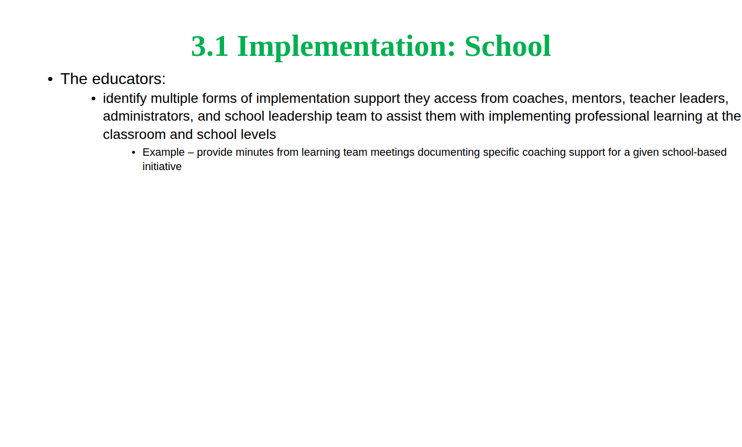3.1 Implementation: School
The educators:
identify multiple forms of implementation support they access from coaches, mentors, teacher leaders, administrators, and school leadership team to assist them with implementing professional learning at the classroom and school levels
Example – provide minutes from learning team meetings documenting specific coaching support for a given school-based initiative